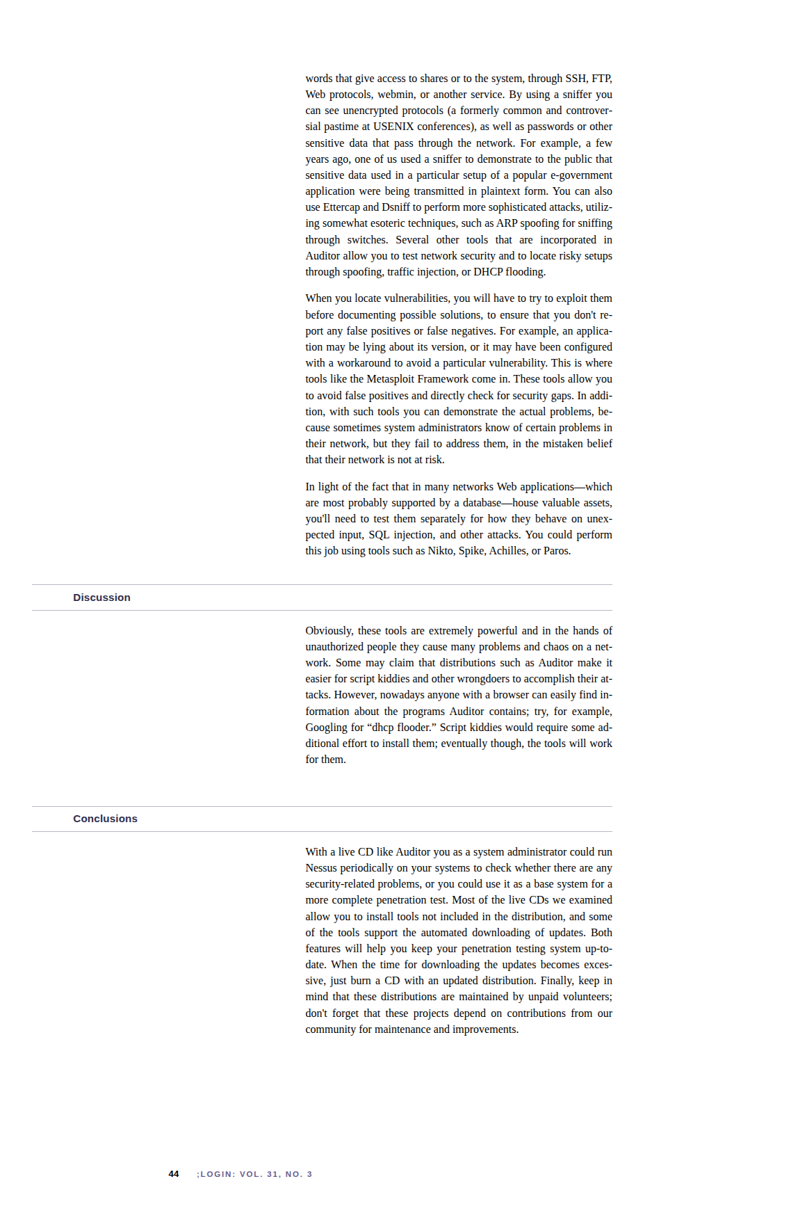words that give access to shares or to the system, through SSH, FTP, Web protocols, webmin, or another service. By using a sniffer you can see unencrypted protocols (a formerly common and controversial pastime at USENIX conferences), as well as passwords or other sensitive data that pass through the network. For example, a few years ago, one of us used a sniffer to demonstrate to the public that sensitive data used in a particular setup of a popular e-government application were being transmitted in plaintext form. You can also use Ettercap and Dsniff to perform more sophisticated attacks, utilizing somewhat esoteric techniques, such as ARP spoofing for sniffing through switches. Several other tools that are incorporated in Auditor allow you to test network security and to locate risky setups through spoofing, traffic injection, or DHCP flooding.
When you locate vulnerabilities, you will have to try to exploit them before documenting possible solutions, to ensure that you don't report any false positives or false negatives. For example, an application may be lying about its version, or it may have been configured with a workaround to avoid a particular vulnerability. This is where tools like the Metasploit Framework come in. These tools allow you to avoid false positives and directly check for security gaps. In addition, with such tools you can demonstrate the actual problems, because sometimes system administrators know of certain problems in their network, but they fail to address them, in the mistaken belief that their network is not at risk.
In light of the fact that in many networks Web applications—which are most probably supported by a database—house valuable assets, you'll need to test them separately for how they behave on unexpected input, SQL injection, and other attacks. You could perform this job using tools such as Nikto, Spike, Achilles, or Paros.
Discussion
Obviously, these tools are extremely powerful and in the hands of unauthorized people they cause many problems and chaos on a network. Some may claim that distributions such as Auditor make it easier for script kiddies and other wrongdoers to accomplish their attacks. However, nowadays anyone with a browser can easily find information about the programs Auditor contains; try, for example, Googling for “dhcp flooder.” Script kiddies would require some additional effort to install them; eventually though, the tools will work for them.
Conclusions
With a live CD like Auditor you as a system administrator could run Nessus periodically on your systems to check whether there are any security-related problems, or you could use it as a base system for a more complete penetration test. Most of the live CDs we examined allow you to install tools not included in the distribution, and some of the tools support the automated downloading of updates. Both features will help you keep your penetration testing system up-to-date. When the time for downloading the updates becomes excessive, just burn a CD with an updated distribution. Finally, keep in mind that these distributions are maintained by unpaid volunteers; don't forget that these projects depend on contributions from our community for maintenance and improvements.
44 ;login: vol. 31, no. 3